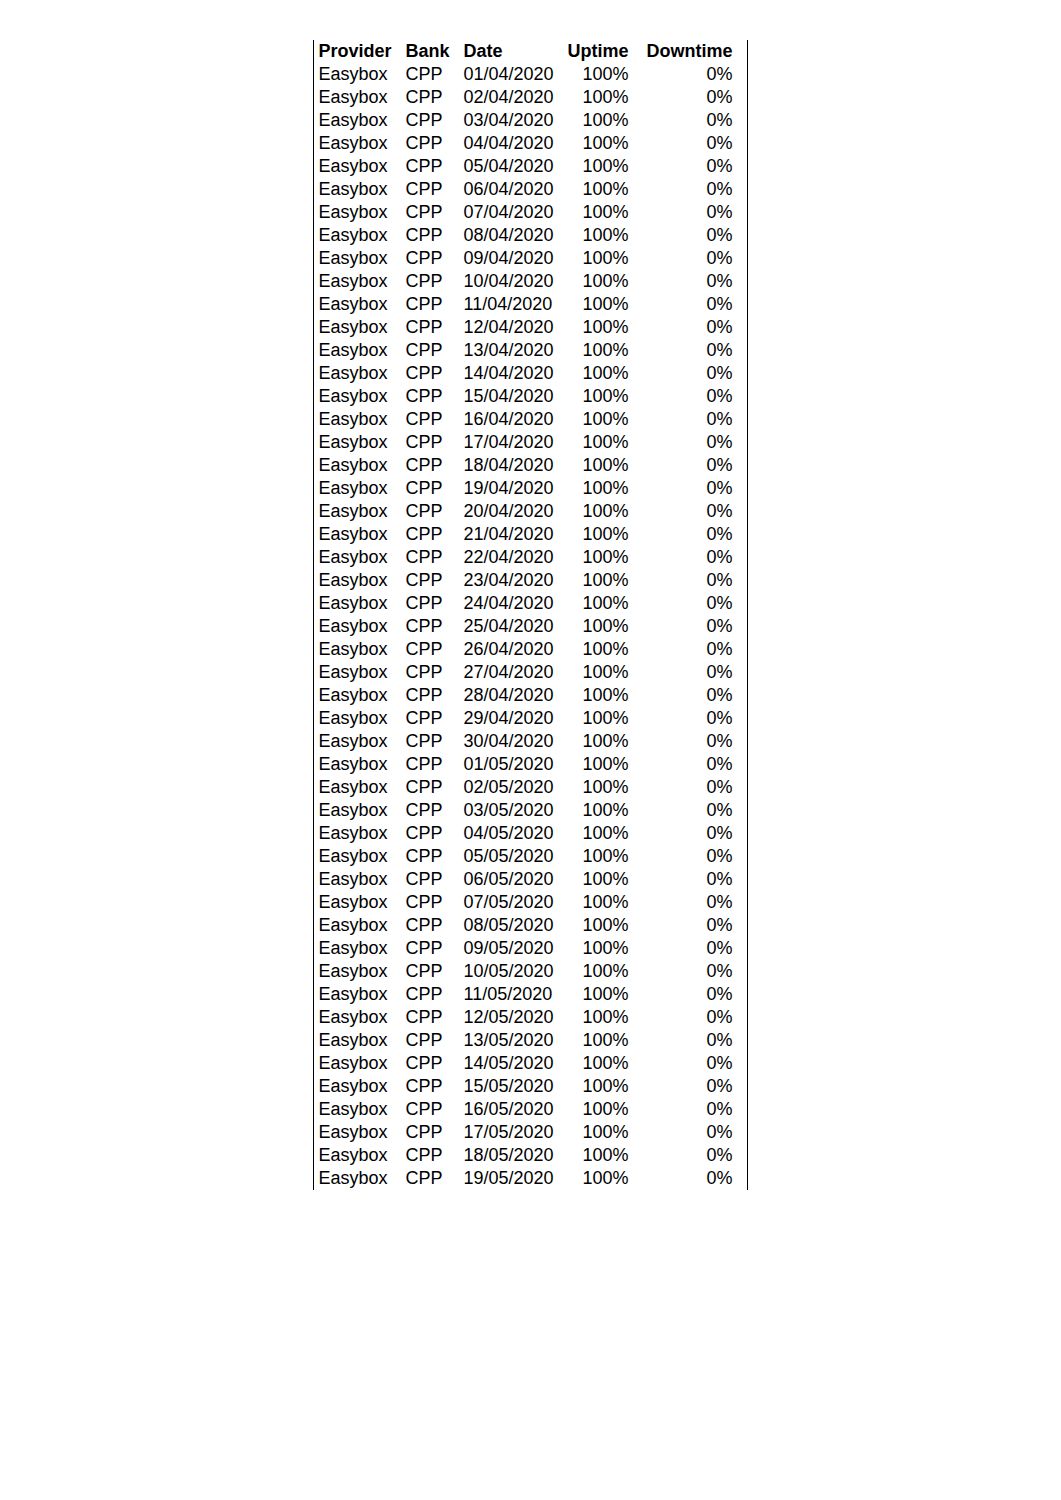| Provider | Bank | Date | Uptime | Downtime |
| --- | --- | --- | --- | --- |
| Easybox | CPP | 01/04/2020 | 100% | 0% |
| Easybox | CPP | 02/04/2020 | 100% | 0% |
| Easybox | CPP | 03/04/2020 | 100% | 0% |
| Easybox | CPP | 04/04/2020 | 100% | 0% |
| Easybox | CPP | 05/04/2020 | 100% | 0% |
| Easybox | CPP | 06/04/2020 | 100% | 0% |
| Easybox | CPP | 07/04/2020 | 100% | 0% |
| Easybox | CPP | 08/04/2020 | 100% | 0% |
| Easybox | CPP | 09/04/2020 | 100% | 0% |
| Easybox | CPP | 10/04/2020 | 100% | 0% |
| Easybox | CPP | 11/04/2020 | 100% | 0% |
| Easybox | CPP | 12/04/2020 | 100% | 0% |
| Easybox | CPP | 13/04/2020 | 100% | 0% |
| Easybox | CPP | 14/04/2020 | 100% | 0% |
| Easybox | CPP | 15/04/2020 | 100% | 0% |
| Easybox | CPP | 16/04/2020 | 100% | 0% |
| Easybox | CPP | 17/04/2020 | 100% | 0% |
| Easybox | CPP | 18/04/2020 | 100% | 0% |
| Easybox | CPP | 19/04/2020 | 100% | 0% |
| Easybox | CPP | 20/04/2020 | 100% | 0% |
| Easybox | CPP | 21/04/2020 | 100% | 0% |
| Easybox | CPP | 22/04/2020 | 100% | 0% |
| Easybox | CPP | 23/04/2020 | 100% | 0% |
| Easybox | CPP | 24/04/2020 | 100% | 0% |
| Easybox | CPP | 25/04/2020 | 100% | 0% |
| Easybox | CPP | 26/04/2020 | 100% | 0% |
| Easybox | CPP | 27/04/2020 | 100% | 0% |
| Easybox | CPP | 28/04/2020 | 100% | 0% |
| Easybox | CPP | 29/04/2020 | 100% | 0% |
| Easybox | CPP | 30/04/2020 | 100% | 0% |
| Easybox | CPP | 01/05/2020 | 100% | 0% |
| Easybox | CPP | 02/05/2020 | 100% | 0% |
| Easybox | CPP | 03/05/2020 | 100% | 0% |
| Easybox | CPP | 04/05/2020 | 100% | 0% |
| Easybox | CPP | 05/05/2020 | 100% | 0% |
| Easybox | CPP | 06/05/2020 | 100% | 0% |
| Easybox | CPP | 07/05/2020 | 100% | 0% |
| Easybox | CPP | 08/05/2020 | 100% | 0% |
| Easybox | CPP | 09/05/2020 | 100% | 0% |
| Easybox | CPP | 10/05/2020 | 100% | 0% |
| Easybox | CPP | 11/05/2020 | 100% | 0% |
| Easybox | CPP | 12/05/2020 | 100% | 0% |
| Easybox | CPP | 13/05/2020 | 100% | 0% |
| Easybox | CPP | 14/05/2020 | 100% | 0% |
| Easybox | CPP | 15/05/2020 | 100% | 0% |
| Easybox | CPP | 16/05/2020 | 100% | 0% |
| Easybox | CPP | 17/05/2020 | 100% | 0% |
| Easybox | CPP | 18/05/2020 | 100% | 0% |
| Easybox | CPP | 19/05/2020 | 100% | 0% |